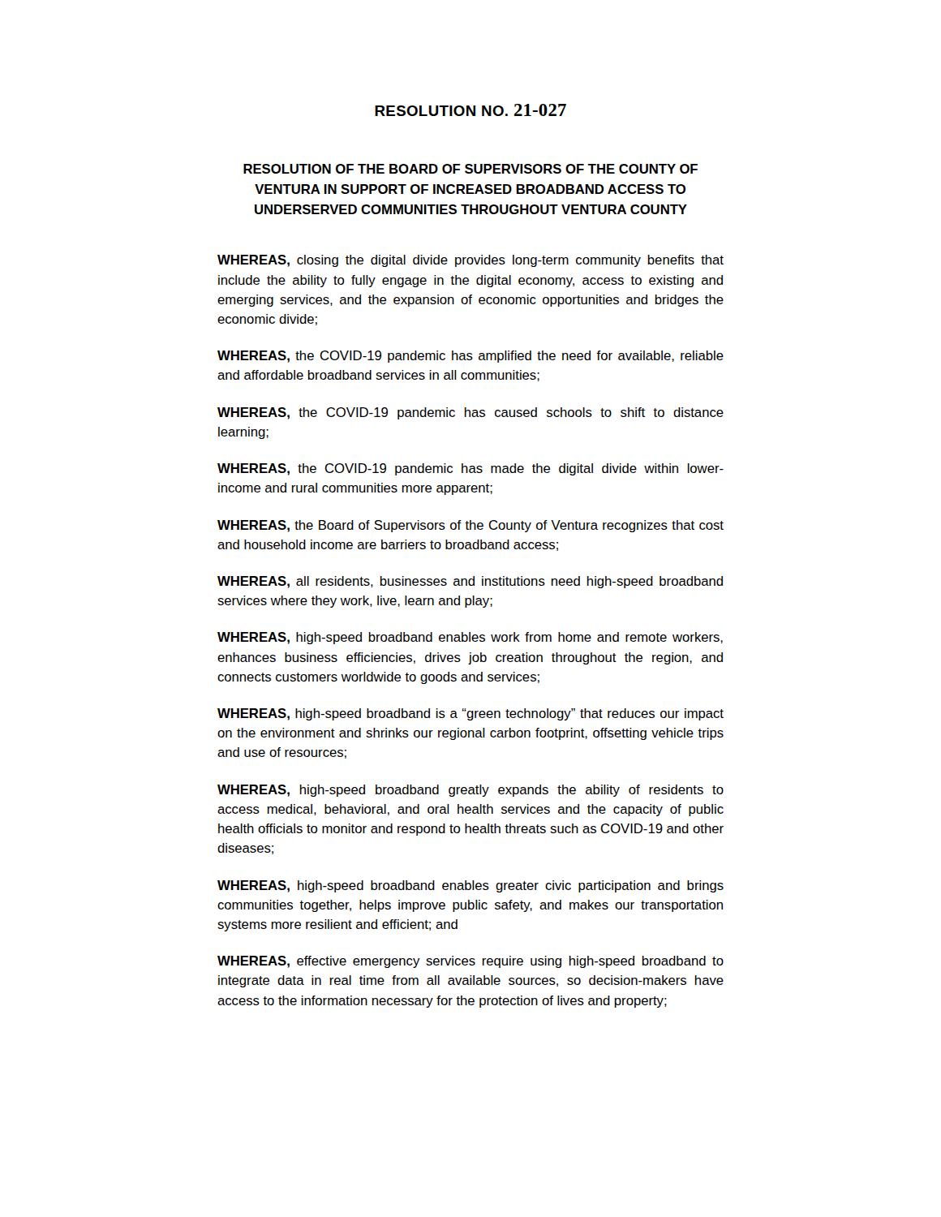RESOLUTION NO. 21-027
Resolution of the Board of Supervisors of the County of
Ventura in Support of Increased Broadband Access to
Underserved Communities Throughout Ventura County
WHEREAS, closing the digital divide provides long-term community benefits that include the ability to fully engage in the digital economy, access to existing and emerging services, and the expansion of economic opportunities and bridges the economic divide;
WHEREAS, the COVID-19 pandemic has amplified the need for available, reliable and affordable broadband services in all communities;
WHEREAS, the COVID-19 pandemic has caused schools to shift to distance learning;
WHEREAS, the COVID-19 pandemic has made the digital divide within lower-income and rural communities more apparent;
WHEREAS, the Board of Supervisors of the County of Ventura recognizes that cost and household income are barriers to broadband access;
WHEREAS, all residents, businesses and institutions need high-speed broadband services where they work, live, learn and play;
WHEREAS, high-speed broadband enables work from home and remote workers, enhances business efficiencies, drives job creation throughout the region, and connects customers worldwide to goods and services;
WHEREAS, high-speed broadband is a “green technology” that reduces our impact on the environment and shrinks our regional carbon footprint, offsetting vehicle trips and use of resources;
WHEREAS, high-speed broadband greatly expands the ability of residents to access medical, behavioral, and oral health services and the capacity of public health officials to monitor and respond to health threats such as COVID-19 and other diseases;
WHEREAS, high-speed broadband enables greater civic participation and brings communities together, helps improve public safety, and makes our transportation systems more resilient and efficient; and
WHEREAS, effective emergency services require using high-speed broadband to integrate data in real time from all available sources, so decision-makers have access to the information necessary for the protection of lives and property;